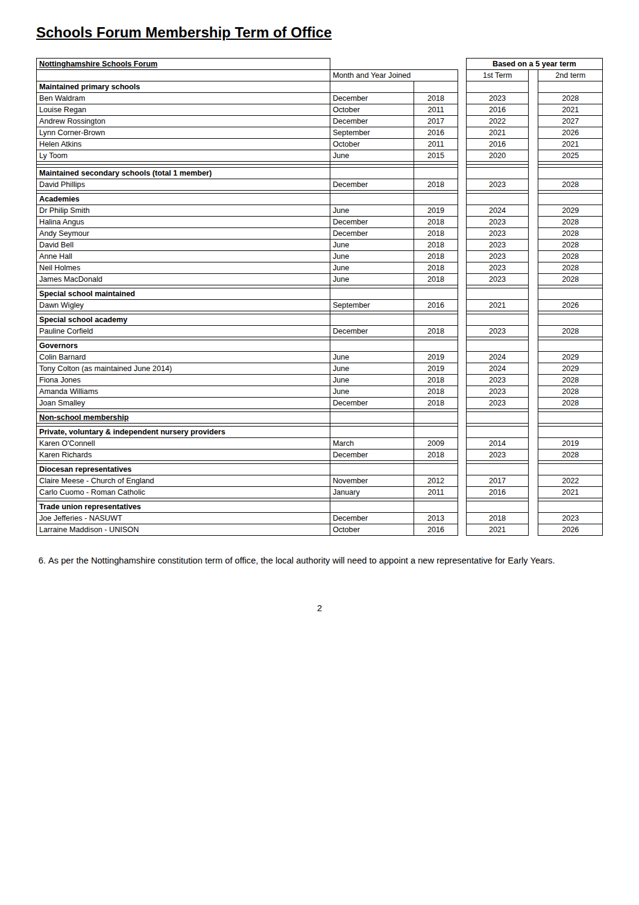Schools Forum Membership Term of Office
| Nottinghamshire Schools Forum | | | | Based on a 5 year term |
| | Month and Year Joined | | 1st Term | | 2nd term |
| Maintained primary schools | | | | | | |
| Ben Waldram | December | 2018 | | 2023 | | 2028 |
| Louise Regan | October | 2011 | | 2016 | | 2021 |
| Andrew Rossington | December | 2017 | | 2022 | | 2027 |
| Lynn Corner-Brown | September | 2016 | | 2021 | | 2026 |
| Helen Atkins | October | 2011 | | 2016 | | 2021 |
| Ly Toom | June | 2015 | | 2020 | | 2025 |
| Maintained secondary schools (total 1 member) | | | | | | |
| David Phillips | December | 2018 | | 2023 | | 2028 |
| Academies | | | | | | |
| Dr Philip Smith | June | 2019 | | 2024 | | 2029 |
| Halina Angus | December | 2018 | | 2023 | | 2028 |
| Andy Seymour | December | 2018 | | 2023 | | 2028 |
| David Bell | June | 2018 | | 2023 | | 2028 |
| Anne Hall | June | 2018 | | 2023 | | 2028 |
| Neil Holmes | June | 2018 | | 2023 | | 2028 |
| James MacDonald | June | 2018 | | 2023 | | 2028 |
| Special school maintained | | | | | | |
| Dawn Wigley | September | 2016 | | 2021 | | 2026 |
| Special school academy | | | | | | |
| Pauline Corfield | December | 2018 | | 2023 | | 2028 |
| Governors | | | | | | |
| Colin Barnard | June | 2019 | | 2024 | | 2029 |
| Tony Colton (as maintained June 2014) | June | 2019 | | 2024 | | 2029 |
| Fiona Jones | June | 2018 | | 2023 | | 2028 |
| Amanda Williams | June | 2018 | | 2023 | | 2028 |
| Joan Smalley | December | 2018 | | 2023 | | 2028 |
| Non-school membership | | | | | | |
| Private, voluntary & independent nursery providers | | | | | | |
| Karen O'Connell | March | 2009 | | 2014 | | 2019 |
| Karen Richards | December | 2018 | | 2023 | | 2028 |
| Diocesan representatives | | | | | | |
| Claire Meese - Church of England | November | 2012 | | 2017 | | 2022 |
| Carlo Cuomo - Roman Catholic | January | 2011 | | 2016 | | 2021 |
| Trade union representatives | | | | | | |
| Joe Jefferies - NASUWT | December | 2013 | | 2018 | | 2023 |
| Larraine Maddison - UNISON | October | 2016 | | 2021 | | 2026 |
As per the Nottinghamshire constitution term of office, the local authority will need to appoint a new representative for Early Years.
2